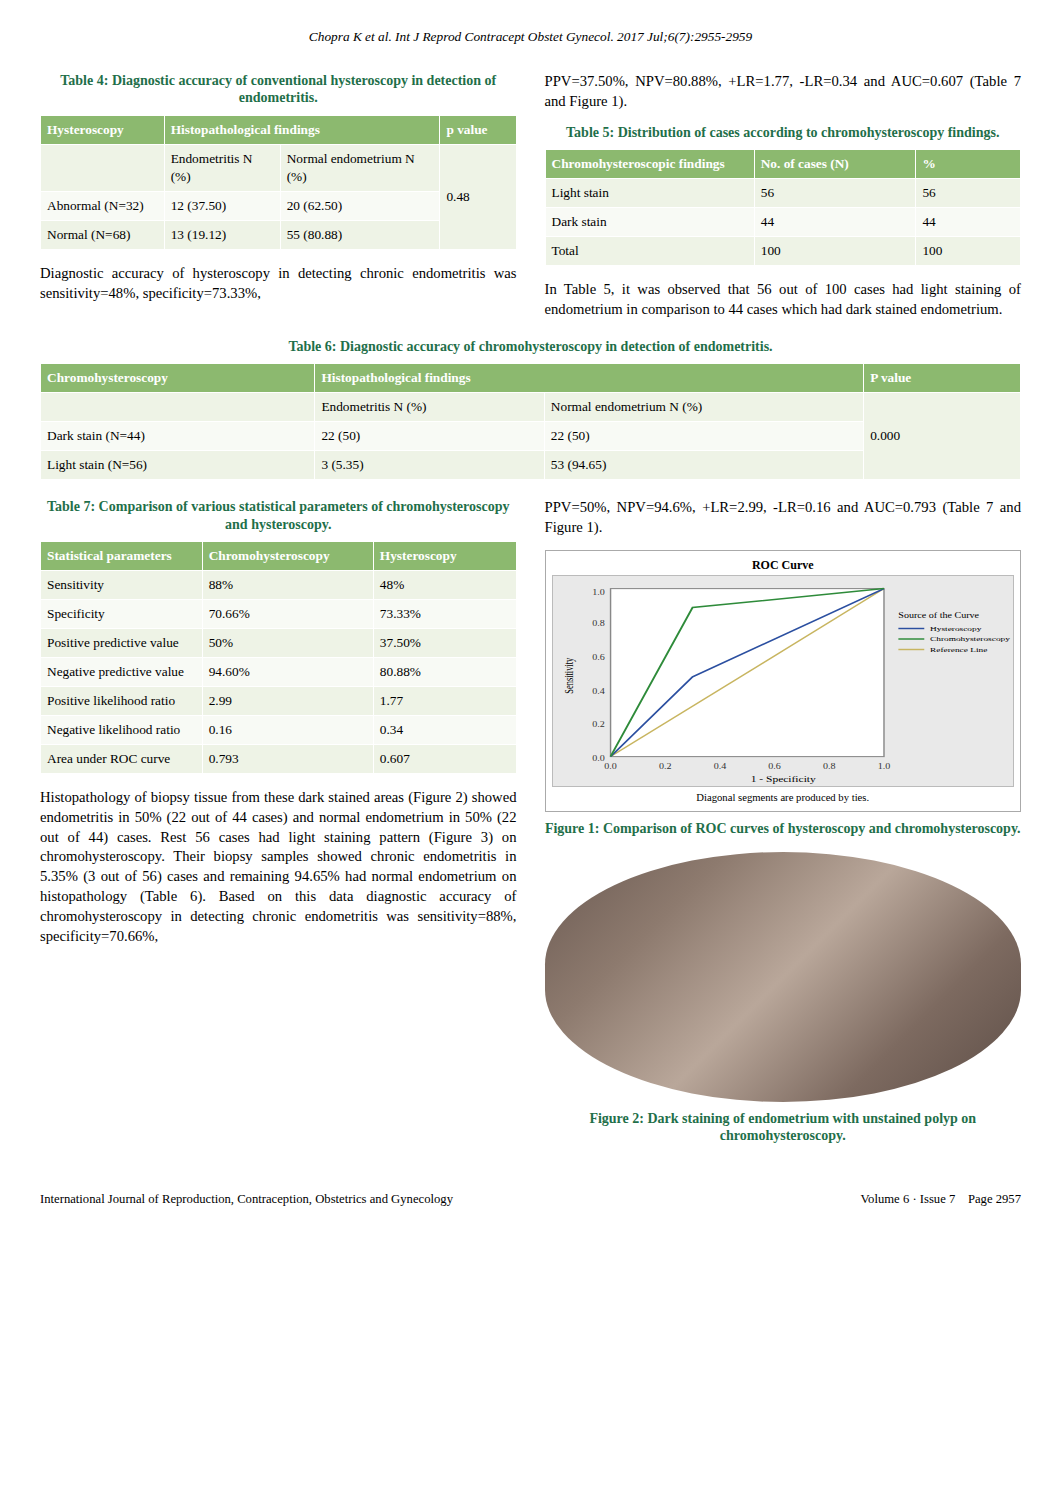Chopra K et al. Int J Reprod Contracept Obstet Gynecol. 2017 Jul;6(7):2955-2959
Table 4: Diagnostic accuracy of conventional hysteroscopy in detection of endometritis.
| Hysteroscopy | Histopathological findings | p value |
| --- | --- | --- |
| | Endometritis N (%) | Normal endometrium N (%) | 0.48 |
| Abnormal (N=32) | 12 (37.50) | 20 (62.50) |
| Normal (N=68) | 13 (19.12) | 55 (80.88) |
Diagnostic accuracy of hysteroscopy in detecting chronic endometritis was sensitivity=48%, specificity=73.33%,
PPV=37.50%, NPV=80.88%, +LR=1.77, -LR=0.34 and AUC=0.607 (Table 7 and Figure 1).
Table 5: Distribution of cases according to chromohysteroscopy findings.
| Chromohysteroscopic findings | No. of cases (N) | % |
| --- | --- | --- |
| Light stain | 56 | 56 |
| Dark stain | 44 | 44 |
| Total | 100 | 100 |
In Table 5, it was observed that 56 out of 100 cases had light staining of endometrium in comparison to 44 cases which had dark stained endometrium.
Table 6: Diagnostic accuracy of chromohysteroscopy in detection of endometritis.
| Chromohysteroscopy | Histopathological findings | P value |
| --- | --- | --- |
| | Endometritis N (%) | Normal endometrium N (%) | 0.000 |
| Dark stain (N=44) | 22 (50) | 22 (50) |
| Light stain (N=56) | 3 (5.35) | 53 (94.65) |
Table 7: Comparison of various statistical parameters of chromohysteroscopy and hysteroscopy.
| Statistical parameters | Chromohysteroscopy | Hysteroscopy |
| --- | --- | --- |
| Sensitivity | 88% | 48% |
| Specificity | 70.66% | 73.33% |
| Positive predictive value | 50% | 37.50% |
| Negative predictive value | 94.60% | 80.88% |
| Positive likelihood ratio | 2.99 | 1.77 |
| Negative likelihood ratio | 0.16 | 0.34 |
| Area under ROC curve | 0.793 | 0.607 |
Histopathology of biopsy tissue from these dark stained areas (Figure 2) showed endometritis in 50% (22 out of 44 cases) and normal endometrium in 50% (22 out of 44) cases. Rest 56 cases had light staining pattern (Figure 3) on chromohysteroscopy. Their biopsy samples showed chronic endometritis in 5.35% (3 out of 56) cases and remaining 94.65% had normal endometrium on histopathology (Table 6). Based on this data diagnostic accuracy of chromohysteroscopy in detecting chronic endometritis was sensitivity=88%, specificity=70.66%,
PPV=50%, NPV=94.6%, +LR=2.99, -LR=0.16 and AUC=0.793 (Table 7 and Figure 1).
ROC Curve
0.0 0.2 0.4 0.6 0.8 1.0 0.0 0.2 0.4 0.6 0.8 1.0 1 - Specificity Sensitivity Source of the Curve Hysteroscopy Chromohysteroscopy Reference Line
Diagonal segments are produced by ties.
Figure 1: Comparison of ROC curves of hysteroscopy and chromohysteroscopy.
Figure 2: Dark staining of endometrium with unstained polyp on chromohysteroscopy.
International Journal of Reproduction, Contraception, Obstetrics and Gynecology
Volume 6 · Issue 7 Page 2957